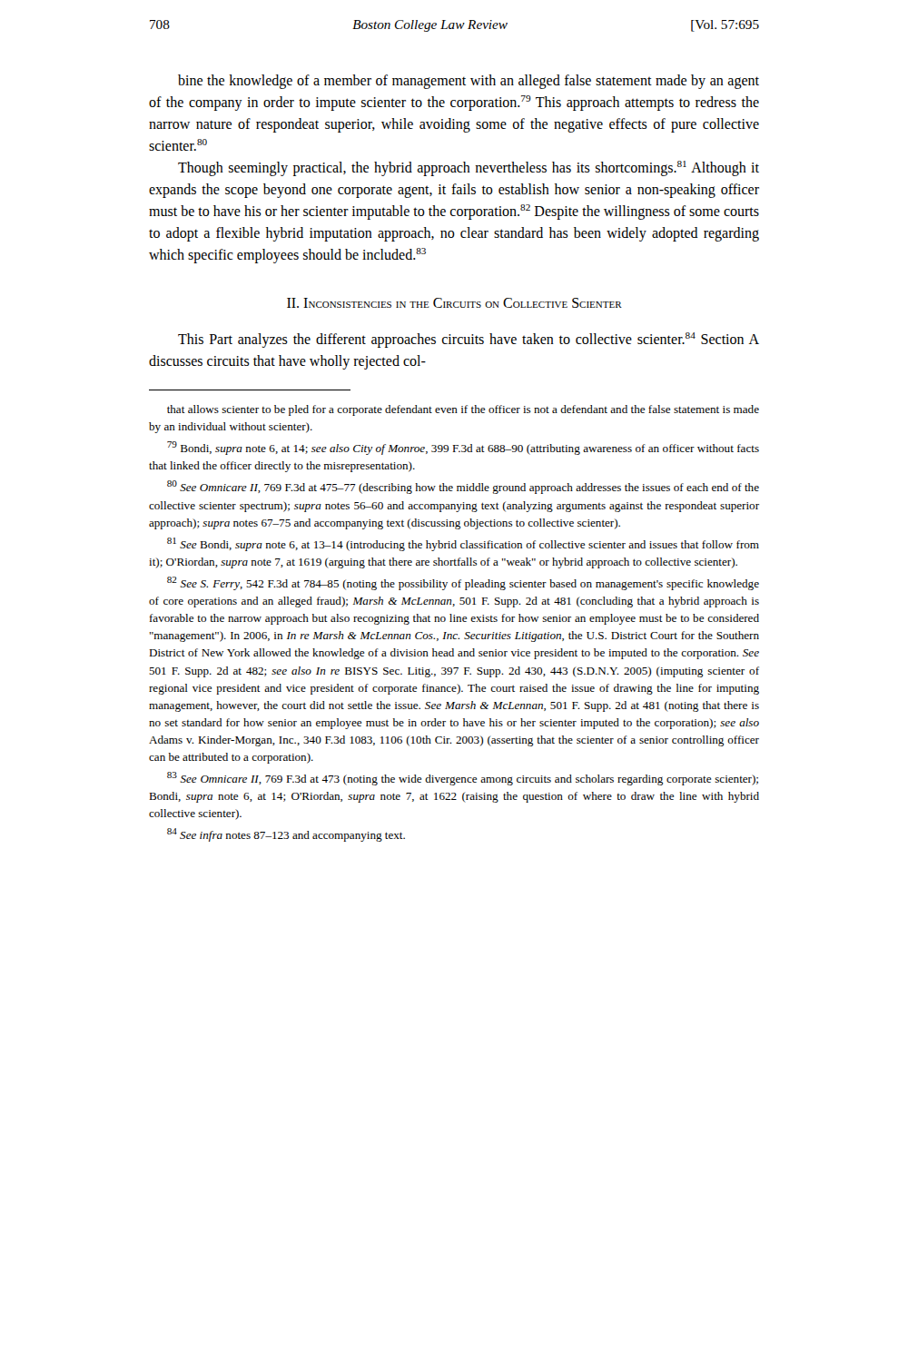708 Boston College Law Review [Vol. 57:695
bine the knowledge of a member of management with an alleged false statement made by an agent of the company in order to impute scienter to the corporation.79 This approach attempts to redress the narrow nature of respondeat superior, while avoiding some of the negative effects of pure collective scienter.80
Though seemingly practical, the hybrid approach nevertheless has its shortcomings.81 Although it expands the scope beyond one corporate agent, it fails to establish how senior a non-speaking officer must be to have his or her scienter imputable to the corporation.82 Despite the willingness of some courts to adopt a flexible hybrid imputation approach, no clear standard has been widely adopted regarding which specific employees should be included.83
II. Inconsistencies in the Circuits on Collective Scienter
This Part analyzes the different approaches circuits have taken to collective scienter.84 Section A discusses circuits that have wholly rejected col-
that allows scienter to be pled for a corporate defendant even if the officer is not a defendant and the false statement is made by an individual without scienter).
79 Bondi, supra note 6, at 14; see also City of Monroe, 399 F.3d at 688–90 (attributing awareness of an officer without facts that linked the officer directly to the misrepresentation).
80 See Omnicare II, 769 F.3d at 475–77 (describing how the middle ground approach addresses the issues of each end of the collective scienter spectrum); supra notes 56–60 and accompanying text (analyzing arguments against the respondeat superior approach); supra notes 67–75 and accompanying text (discussing objections to collective scienter).
81 See Bondi, supra note 6, at 13–14 (introducing the hybrid classification of collective scienter and issues that follow from it); O'Riordan, supra note 7, at 1619 (arguing that there are shortfalls of a "weak" or hybrid approach to collective scienter).
82 See S. Ferry, 542 F.3d at 784–85 (noting the possibility of pleading scienter based on management's specific knowledge of core operations and an alleged fraud); Marsh & McLennan, 501 F. Supp. 2d at 481 (concluding that a hybrid approach is favorable to the narrow approach but also recognizing that no line exists for how senior an employee must be to be considered "management"). In 2006, in In re Marsh & McLennan Cos., Inc. Securities Litigation, the U.S. District Court for the Southern District of New York allowed the knowledge of a division head and senior vice president to be imputed to the corporation. See 501 F. Supp. 2d at 482; see also In re BISYS Sec. Litig., 397 F. Supp. 2d 430, 443 (S.D.N.Y. 2005) (imputing scienter of regional vice president and vice president of corporate finance). The court raised the issue of drawing the line for imputing management, however, the court did not settle the issue. See Marsh & McLennan, 501 F. Supp. 2d at 481 (noting that there is no set standard for how senior an employee must be in order to have his or her scienter imputed to the corporation); see also Adams v. Kinder-Morgan, Inc., 340 F.3d 1083, 1106 (10th Cir. 2003) (asserting that the scienter of a senior controlling officer can be attributed to a corporation).
83 See Omnicare II, 769 F.3d at 473 (noting the wide divergence among circuits and scholars regarding corporate scienter); Bondi, supra note 6, at 14; O'Riordan, supra note 7, at 1622 (raising the question of where to draw the line with hybrid collective scienter).
84 See infra notes 87–123 and accompanying text.